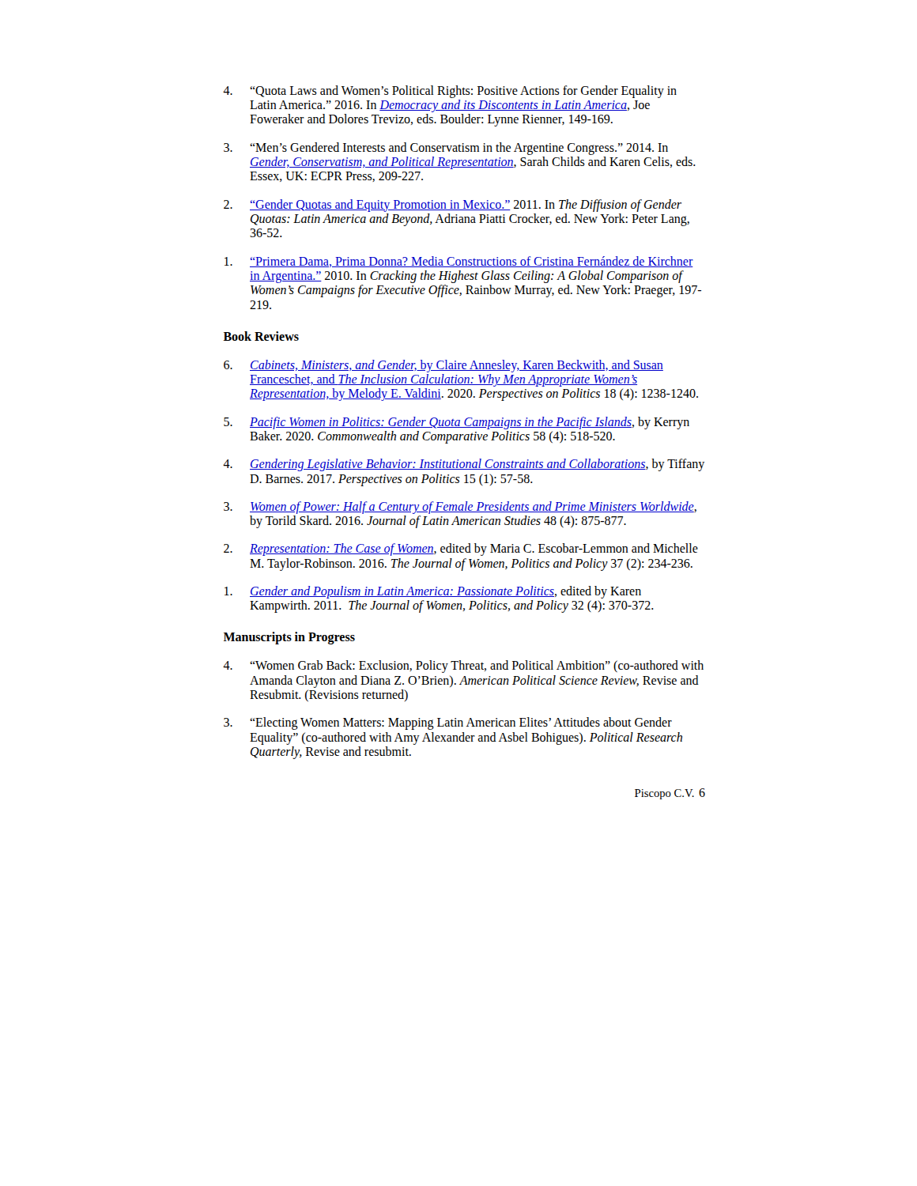4.“Quota Laws and Women’s Political Rights: Positive Actions for Gender Equality in Latin America.” 2016. In Democracy and its Discontents in Latin America, Joe Foweraker and Dolores Trevizo, eds. Boulder: Lynne Rienner, 149-169.
3.“Men’s Gendered Interests and Conservatism in the Argentine Congress.” 2014. In Gender, Conservatism, and Political Representation, Sarah Childs and Karen Celis, eds. Essex, UK: ECPR Press, 209-227.
2.“Gender Quotas and Equity Promotion in Mexico.” 2011. In The Diffusion of Gender Quotas: Latin America and Beyond, Adriana Piatti Crocker, ed. New York: Peter Lang, 36-52.
1.“Primera Dama, Prima Donna? Media Constructions of Cristina Fernández de Kirchner in Argentina.” 2010. In Cracking the Highest Glass Ceiling: A Global Comparison of Women’s Campaigns for Executive Office, Rainbow Murray, ed. New York: Praeger, 197-219.
Book Reviews
6. Cabinets, Ministers, and Gender, by Claire Annesley, Karen Beckwith, and Susan Franceschet, and The Inclusion Calculation: Why Men Appropriate Women’s Representation, by Melody E. Valdini. 2020. Perspectives on Politics 18 (4): 1238-1240.
5. Pacific Women in Politics: Gender Quota Campaigns in the Pacific Islands, by Kerryn Baker. 2020. Commonwealth and Comparative Politics 58 (4): 518-520.
4. Gendering Legislative Behavior: Institutional Constraints and Collaborations, by Tiffany D. Barnes. 2017. Perspectives on Politics 15 (1): 57-58.
3. Women of Power: Half a Century of Female Presidents and Prime Ministers Worldwide, by Torild Skard. 2016. Journal of Latin American Studies 48 (4): 875-877.
2. Representation: The Case of Women, edited by Maria C. Escobar-Lemmon and Michelle M. Taylor-Robinson. 2016. The Journal of Women, Politics and Policy 37 (2): 234-236.
1. Gender and Populism in Latin America: Passionate Politics, edited by Karen Kampwirth. 2011. The Journal of Women, Politics, and Policy 32 (4): 370-372.
Manuscripts in Progress
4.“Women Grab Back: Exclusion, Policy Threat, and Political Ambition” (co-authored with Amanda Clayton and Diana Z. O’Brien). American Political Science Review, Revise and Resubmit. (Revisions returned)
3.“Electing Women Matters: Mapping Latin American Elites’ Attitudes about Gender Equality” (co-authored with Amy Alexander and Asbel Bohigues). Political Research Quarterly, Revise and resubmit.
Piscopo C.V.6